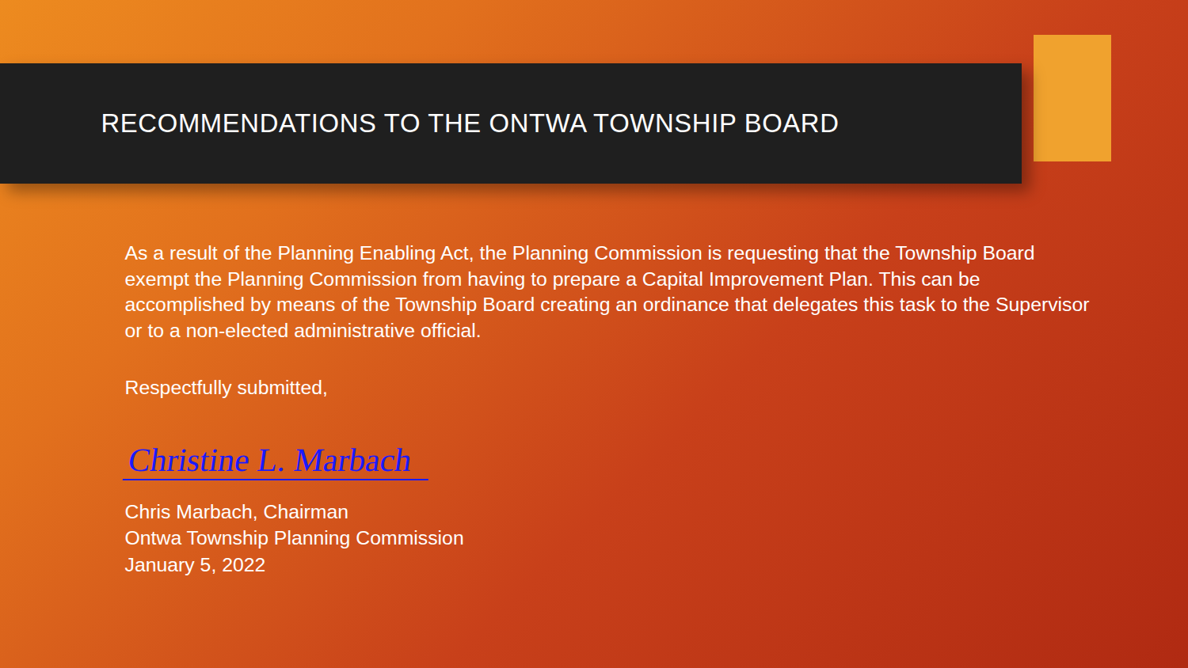Recommendations to the Ontwa Township Board
As a result of the Planning Enabling Act, the Planning Commission is requesting that the Township Board exempt the Planning Commission from having to prepare a Capital Improvement Plan. This can be accomplished by means of the Township Board creating an ordinance that delegates this task to the Supervisor or to a non-elected administrative official.
Respectfully submitted,
Christine L. Marbach
Chris Marbach, Chairman
Ontwa Township Planning Commission
January 5, 2022